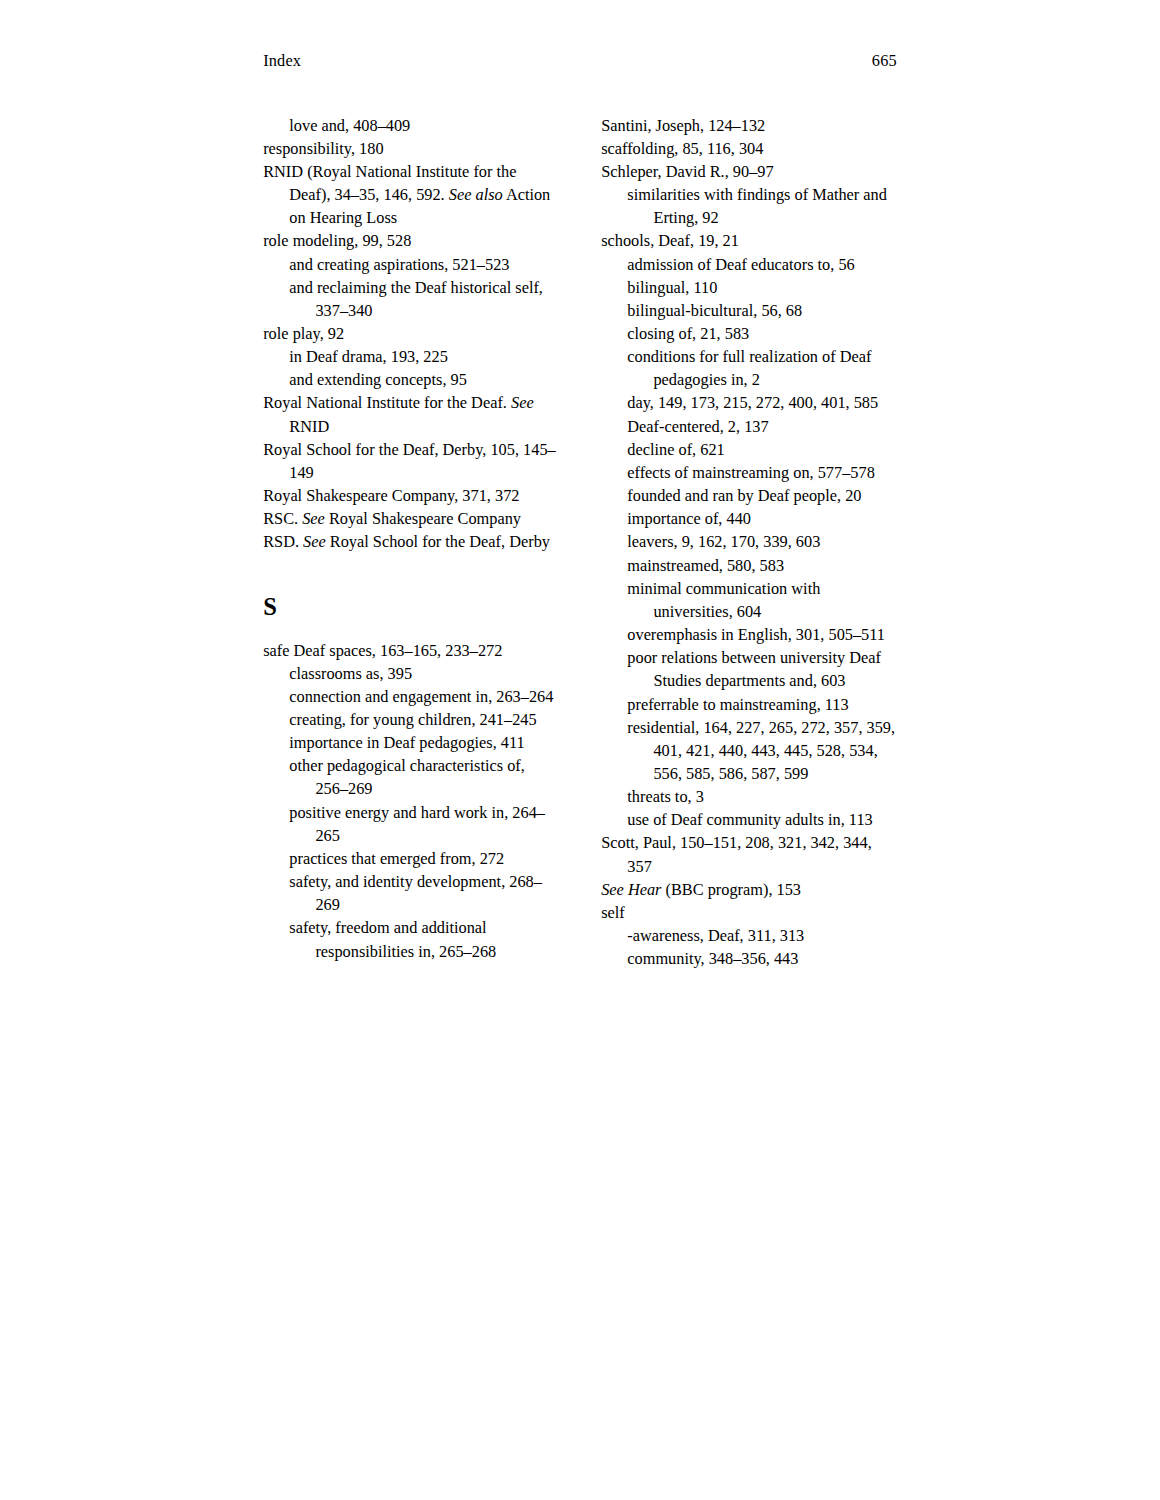Index 665
love and, 408–409
responsibility, 180
RNID (Royal National Institute for the Deaf), 34–35, 146, 592. See also Action on Hearing Loss
role modeling, 99, 528
and creating aspirations, 521–523
and reclaiming the Deaf historical self, 337–340
role play, 92
in Deaf drama, 193, 225
and extending concepts, 95
Royal National Institute for the Deaf. See RNID
Royal School for the Deaf, Derby, 105, 145–149
Royal Shakespeare Company, 371, 372
RSC. See Royal Shakespeare Company
RSD. See Royal School for the Deaf, Derby
S
safe Deaf spaces, 163–165, 233–272
classrooms as, 395
connection and engagement in, 263–264
creating, for young children, 241–245
importance in Deaf pedagogies, 411
other pedagogical characteristics of, 256–269
positive energy and hard work in, 264–265
practices that emerged from, 272
safety, and identity development, 268–269
safety, freedom and additional responsibilities in, 265–268
Santini, Joseph, 124–132
scaffolding, 85, 116, 304
Schleper, David R., 90–97
similarities with findings of Mather and Erting, 92
schools, Deaf, 19, 21
admission of Deaf educators to, 56
bilingual, 110
bilingual-bicultural, 56, 68
closing of, 21, 583
conditions for full realization of Deaf pedagogies in, 2
day, 149, 173, 215, 272, 400, 401, 585
Deaf-centered, 2, 137
decline of, 621
effects of mainstreaming on, 577–578
founded and ran by Deaf people, 20
importance of, 440
leavers, 9, 162, 170, 339, 603
mainstreamed, 580, 583
minimal communication with universities, 604
overemphasis in English, 301, 505–511
poor relations between university Deaf Studies departments and, 603
preferrable to mainstreaming, 113
residential, 164, 227, 265, 272, 357, 359, 401, 421, 440, 443, 445, 528, 534, 556, 585, 586, 587, 599
threats to, 3
use of Deaf community adults in, 113
Scott, Paul, 150–151, 208, 321, 342, 344, 357
See Hear (BBC program), 153
self
-awareness, Deaf, 311, 313
community, 348–356, 443